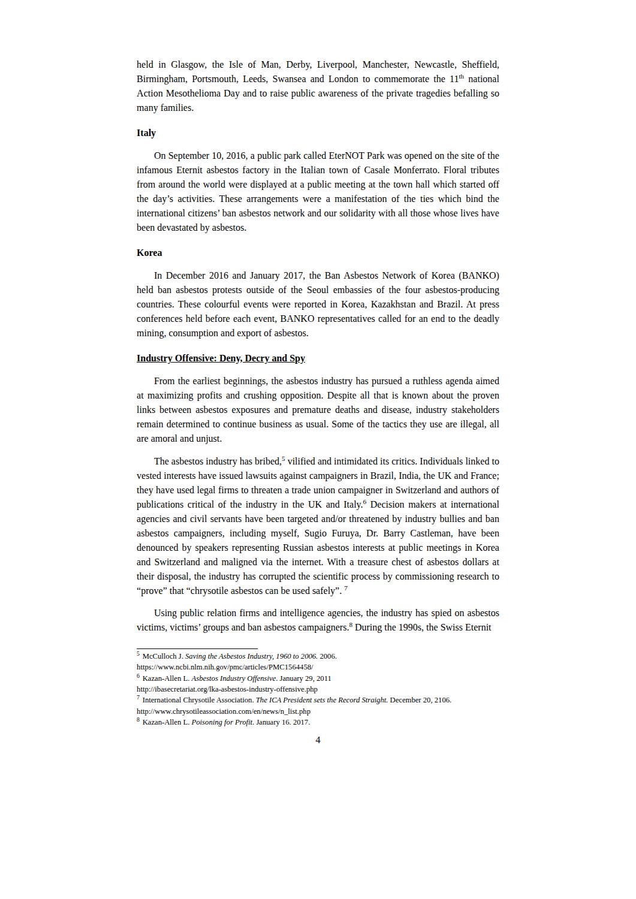held in Glasgow, the Isle of Man, Derby, Liverpool, Manchester, Newcastle, Sheffield, Birmingham, Portsmouth, Leeds, Swansea and London to commemorate the 11th national Action Mesothelioma Day and to raise public awareness of the private tragedies befalling so many families.
Italy
On September 10, 2016, a public park called EterNOT Park was opened on the site of the infamous Eternit asbestos factory in the Italian town of Casale Monferrato. Floral tributes from around the world were displayed at a public meeting at the town hall which started off the day’s activities. These arrangements were a manifestation of the ties which bind the international citizens’ ban asbestos network and our solidarity with all those whose lives have been devastated by asbestos.
Korea
In December 2016 and January 2017, the Ban Asbestos Network of Korea (BANKO) held ban asbestos protests outside of the Seoul embassies of the four asbestos-producing countries. These colourful events were reported in Korea, Kazakhstan and Brazil. At press conferences held before each event, BANKO representatives called for an end to the deadly mining, consumption and export of asbestos.
Industry Offensive: Deny, Decry and Spy
From the earliest beginnings, the asbestos industry has pursued a ruthless agenda aimed at maximizing profits and crushing opposition. Despite all that is known about the proven links between asbestos exposures and premature deaths and disease, industry stakeholders remain determined to continue business as usual. Some of the tactics they use are illegal, all are amoral and unjust.
The asbestos industry has bribed,5 vilified and intimidated its critics. Individuals linked to vested interests have issued lawsuits against campaigners in Brazil, India, the UK and France; they have used legal firms to threaten a trade union campaigner in Switzerland and authors of publications critical of the industry in the UK and Italy.6 Decision makers at international agencies and civil servants have been targeted and/or threatened by industry bullies and ban asbestos campaigners, including myself, Sugio Furuya, Dr. Barry Castleman, have been denounced by speakers representing Russian asbestos interests at public meetings in Korea and Switzerland and maligned via the internet. With a treasure chest of asbestos dollars at their disposal, the industry has corrupted the scientific process by commissioning research to “prove” that “chrysotile asbestos can be used safely”. 7
Using public relation firms and intelligence agencies, the industry has spied on asbestos victims, victims’ groups and ban asbestos campaigners.8 During the 1990s, the Swiss Eternit
5 McCulloch J. Saving the Asbestos Industry, 1960 to 2006. 2006.
https://www.ncbi.nlm.nih.gov/pmc/articles/PMC1564458/
6 Kazan-Allen L. Asbestos Industry Offensive. January 29, 2011
http://ibasecretariat.org/lka-asbestos-industry-offensive.php
7 International Chrysotile Association. The ICA President sets the Record Straight. December 20, 2106.
http://www.chrysotileassociation.com/en/news/n_list.php
8 Kazan-Allen L. Poisoning for Profit. January 16. 2017.
4